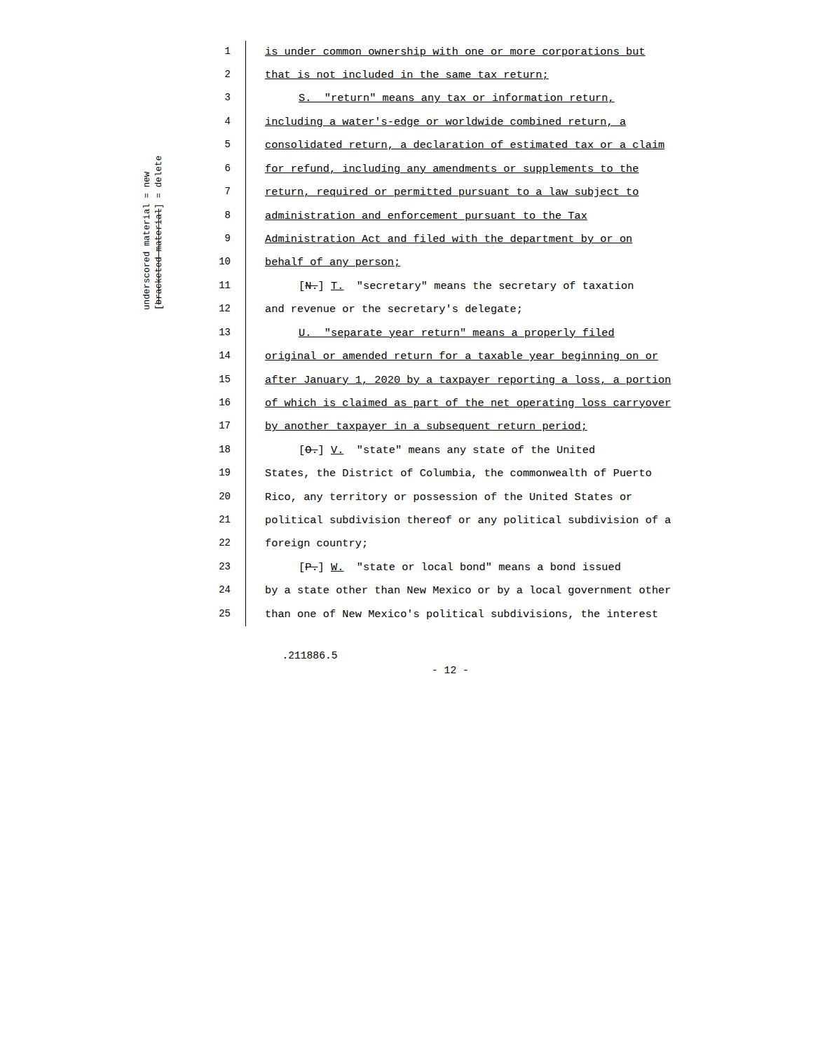underscored material = new [bracketed material] = delete
| 1 | is under common ownership with one or more corporations but |
| 2 | that is not included in the same tax return; |
| 3 | S. "return" means any tax or information return, |
| 4 | including a water's-edge or worldwide combined return, a |
| 5 | consolidated return, a declaration of estimated tax or a claim |
| 6 | for refund, including any amendments or supplements to the |
| 7 | return, required or permitted pursuant to a law subject to |
| 8 | administration and enforcement pursuant to the Tax |
| 9 | Administration Act and filed with the department by or on |
| 10 | behalf of any person; |
| 11 | [ N. ] T. "secretary" means the secretary of taxation |
| 12 | and revenue or the secretary's delegate; |
| 13 | U. "separate year return" means a properly filed |
| 14 | original or amended return for a taxable year beginning on or |
| 15 | after January 1, 2020 by a taxpayer reporting a loss, a portion |
| 16 | of which is claimed as part of the net operating loss carryover |
| 17 | by another taxpayer in a subsequent return period; |
| 18 | [ O. ] V. "state" means any state of the United |
| 19 | States, the District of Columbia, the commonwealth of Puerto |
| 20 | Rico, any territory or possession of the United States or |
| 21 | political subdivision thereof or any political subdivision of a |
| 22 | foreign country; |
| 23 | [ P. ] W. "state or local bond" means a bond issued |
| 24 | by a state other than New Mexico or by a local government other |
| 25 | than one of New Mexico's political subdivisions, the interest |
.211886.5
- 12 -